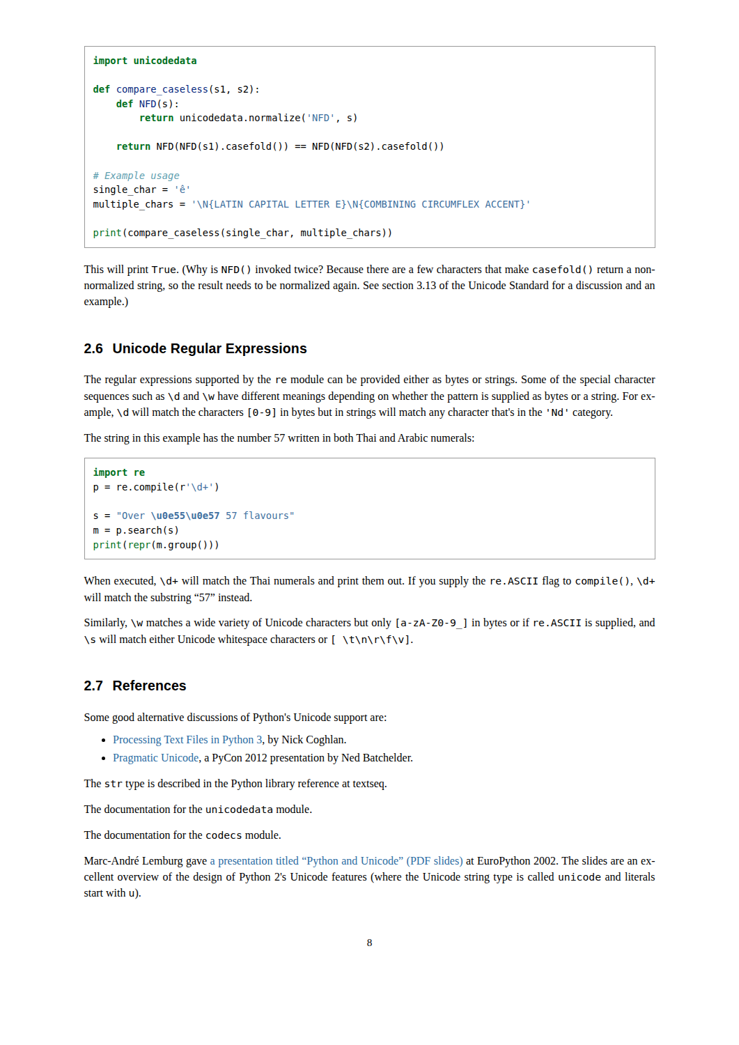import unicodedata

def compare_caseless(s1, s2):
    def NFD(s):
        return unicodedata.normalize('NFD', s)

    return NFD(NFD(s1).casefold()) == NFD(NFD(s2).casefold())

# Example usage
single_char = 'ê'
multiple_chars = '\N{LATIN CAPITAL LETTER E}\N{COMBINING CIRCUMFLEX ACCENT}'

print(compare_caseless(single_char, multiple_chars))
This will print True. (Why is NFD() invoked twice? Because there are a few characters that make casefold() return a non-normalized string, so the result needs to be normalized again. See section 3.13 of the Unicode Standard for a discussion and an example.)
2.6 Unicode Regular Expressions
The regular expressions supported by the re module can be provided either as bytes or strings. Some of the special character sequences such as \d and \w have different meanings depending on whether the pattern is supplied as bytes or a string. For example, \d will match the characters [0-9] in bytes but in strings will match any character that's in the 'Nd' category.
The string in this example has the number 57 written in both Thai and Arabic numerals:
import re
p = re.compile(r'\d+')

s = "Over \u0e55\u0e57 57 flavours"
m = p.search(s)
print(repr(m.group()))
When executed, \d+ will match the Thai numerals and print them out. If you supply the re.ASCII flag to compile(), \d+ will match the substring “57” instead.
Similarly, \w matches a wide variety of Unicode characters but only [a-zA-Z0-9_] in bytes or if re.ASCII is supplied, and \s will match either Unicode whitespace characters or [ \t\n\r\f\v].
2.7 References
Some good alternative discussions of Python's Unicode support are:
Processing Text Files in Python 3, by Nick Coghlan.
Pragmatic Unicode, a PyCon 2012 presentation by Ned Batchelder.
The str type is described in the Python library reference at textseq.
The documentation for the unicodedata module.
The documentation for the codecs module.
Marc-André Lemburg gave a presentation titled “Python and Unicode” (PDF slides) at EuroPython 2002. The slides are an excellent overview of the design of Python 2's Unicode features (where the Unicode string type is called unicode and literals start with u).
8